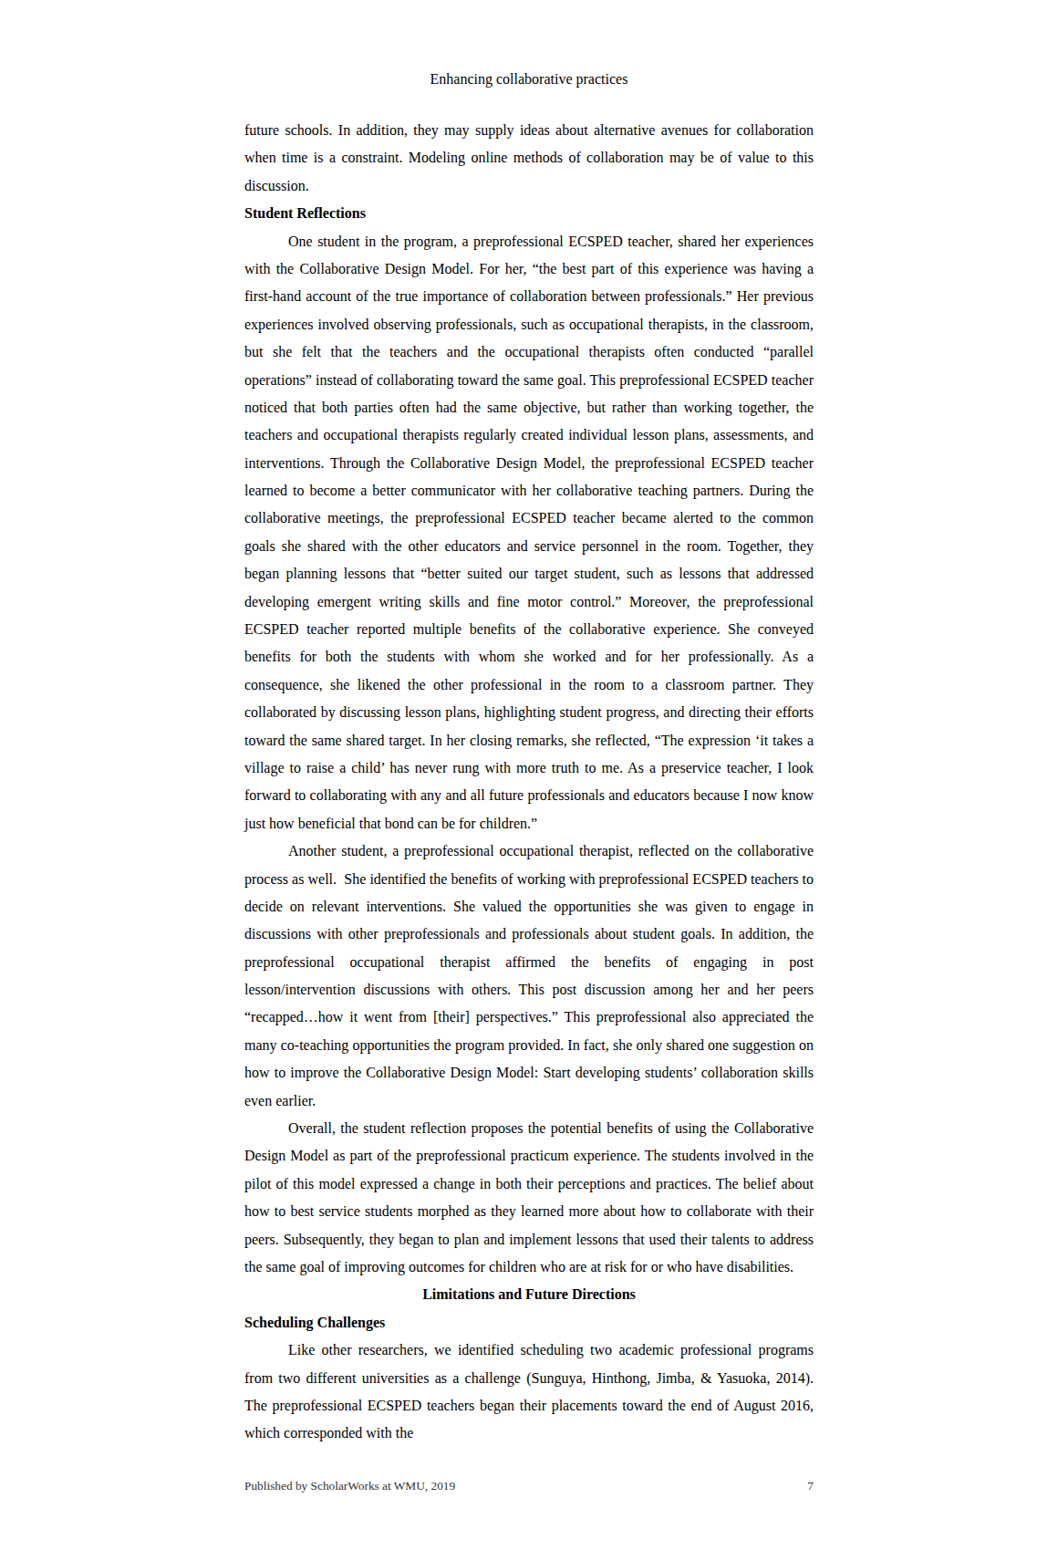Enhancing collaborative practices
future schools. In addition, they may supply ideas about alternative avenues for collaboration when time is a constraint. Modeling online methods of collaboration may be of value to this discussion.
Student Reflections
One student in the program, a preprofessional ECSPED teacher, shared her experiences with the Collaborative Design Model. For her, “the best part of this experience was having a first-hand account of the true importance of collaboration between professionals.” Her previous experiences involved observing professionals, such as occupational therapists, in the classroom, but she felt that the teachers and the occupational therapists often conducted “parallel operations” instead of collaborating toward the same goal. This preprofessional ECSPED teacher noticed that both parties often had the same objective, but rather than working together, the teachers and occupational therapists regularly created individual lesson plans, assessments, and interventions. Through the Collaborative Design Model, the preprofessional ECSPED teacher learned to become a better communicator with her collaborative teaching partners. During the collaborative meetings, the preprofessional ECSPED teacher became alerted to the common goals she shared with the other educators and service personnel in the room. Together, they began planning lessons that “better suited our target student, such as lessons that addressed developing emergent writing skills and fine motor control.” Moreover, the preprofessional ECSPED teacher reported multiple benefits of the collaborative experience. She conveyed benefits for both the students with whom she worked and for her professionally. As a consequence, she likened the other professional in the room to a classroom partner. They collaborated by discussing lesson plans, highlighting student progress, and directing their efforts toward the same shared target. In her closing remarks, she reflected, “The expression ‘it takes a village to raise a child’ has never rung with more truth to me. As a preservice teacher, I look forward to collaborating with any and all future professionals and educators because I now know just how beneficial that bond can be for children.”
Another student, a preprofessional occupational therapist, reflected on the collaborative process as well. She identified the benefits of working with preprofessional ECSPED teachers to decide on relevant interventions. She valued the opportunities she was given to engage in discussions with other preprofessionals and professionals about student goals. In addition, the preprofessional occupational therapist affirmed the benefits of engaging in post lesson/intervention discussions with others. This post discussion among her and her peers “recapped…how it went from [their] perspectives.” This preprofessional also appreciated the many co-teaching opportunities the program provided. In fact, she only shared one suggestion on how to improve the Collaborative Design Model: Start developing students’ collaboration skills even earlier.
Overall, the student reflection proposes the potential benefits of using the Collaborative Design Model as part of the preprofessional practicum experience. The students involved in the pilot of this model expressed a change in both their perceptions and practices. The belief about how to best service students morphed as they learned more about how to collaborate with their peers. Subsequently, they began to plan and implement lessons that used their talents to address the same goal of improving outcomes for children who are at risk for or who have disabilities.
Limitations and Future Directions
Scheduling Challenges
Like other researchers, we identified scheduling two academic professional programs from two different universities as a challenge (Sunguya, Hinthong, Jimba, & Yasuoka, 2014). The preprofessional ECSPED teachers began their placements toward the end of August 2016, which corresponded with the
Published by ScholarWorks at WMU, 2019
7